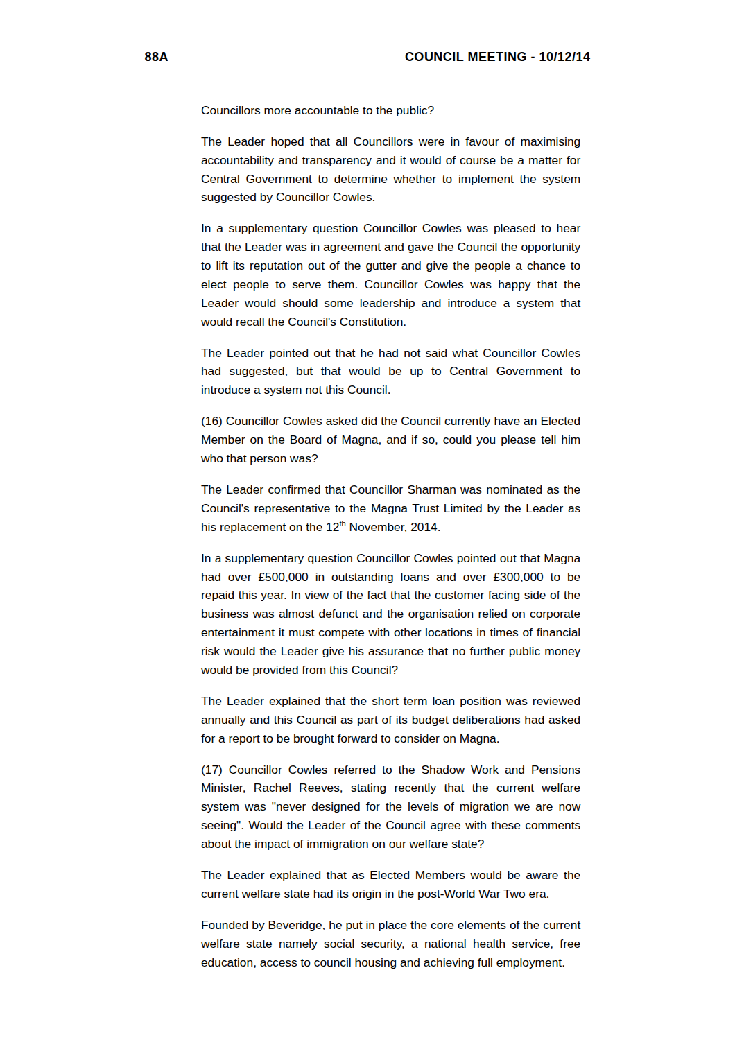88A COUNCIL MEETING - 10/12/14
Councillors more accountable to the public?
The Leader hoped that all Councillors were in favour of maximising accountability and transparency and it would of course be a matter for Central Government to determine whether to implement the system suggested by Councillor Cowles.
In a supplementary question Councillor Cowles was pleased to hear that the Leader was in agreement and gave the Council the opportunity to lift its reputation out of the gutter and give the people a chance to elect people to serve them. Councillor Cowles was happy that the Leader would should some leadership and introduce a system that would recall the Council's Constitution.
The Leader pointed out that he had not said what Councillor Cowles had suggested, but that would be up to Central Government to introduce a system not this Council.
(16) Councillor Cowles asked did the Council currently have an Elected Member on the Board of Magna, and if so, could you please tell him who that person was?
The Leader confirmed that Councillor Sharman was nominated as the Council's representative to the Magna Trust Limited by the Leader as his replacement on the 12th November, 2014.
In a supplementary question Councillor Cowles pointed out that Magna had over £500,000 in outstanding loans and over £300,000 to be repaid this year. In view of the fact that the customer facing side of the business was almost defunct and the organisation relied on corporate entertainment it must compete with other locations in times of financial risk would the Leader give his assurance that no further public money would be provided from this Council?
The Leader explained that the short term loan position was reviewed annually and this Council as part of its budget deliberations had asked for a report to be brought forward to consider on Magna.
(17) Councillor Cowles referred to the Shadow Work and Pensions Minister, Rachel Reeves, stating recently that the current welfare system was "never designed for the levels of migration we are now seeing". Would the Leader of the Council agree with these comments about the impact of immigration on our welfare state?
The Leader explained that as Elected Members would be aware the current welfare state had its origin in the post-World War Two era.
Founded by Beveridge, he put in place the core elements of the current welfare state namely social security, a national health service, free education, access to council housing and achieving full employment.